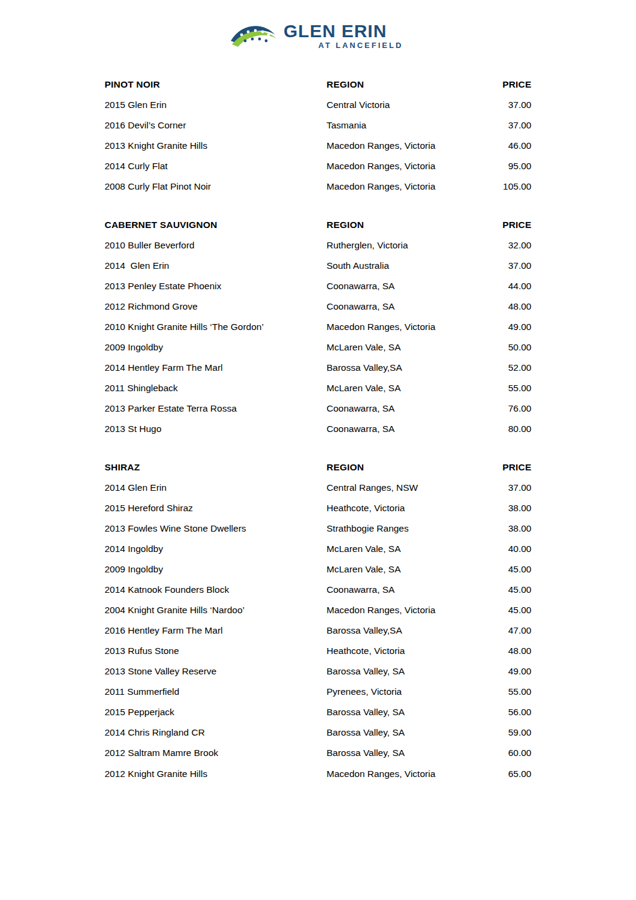GLEN ERIN AT LANCEFIELD
| PINOT NOIR | REGION | PRICE |
| --- | --- | --- |
| 2015 Glen Erin | Central Victoria | 37.00 |
| 2016 Devil’s Corner | Tasmania | 37.00 |
| 2013 Knight Granite Hills | Macedon Ranges, Victoria | 46.00 |
| 2014 Curly Flat | Macedon Ranges, Victoria | 95.00 |
| 2008 Curly Flat Pinot Noir | Macedon Ranges, Victoria | 105.00 |
| CABERNET SAUVIGNON | REGION | PRICE |
| --- | --- | --- |
| 2010 Buller Beverford | Rutherglen, Victoria | 32.00 |
| 2014 Glen Erin | South Australia | 37.00 |
| 2013 Penley Estate Phoenix | Coonawarra, SA | 44.00 |
| 2012 Richmond Grove | Coonawarra, SA | 48.00 |
| 2010 Knight Granite Hills ‘The Gordon’ | Macedon Ranges, Victoria | 49.00 |
| 2009 Ingoldby | McLaren Vale, SA | 50.00 |
| 2014 Hentley Farm The Marl | Barossa Valley,SA | 52.00 |
| 2011 Shingleback | McLaren Vale, SA | 55.00 |
| 2013 Parker Estate Terra Rossa | Coonawarra, SA | 76.00 |
| 2013 St Hugo | Coonawarra, SA | 80.00 |
| SHIRAZ | REGION | PRICE |
| --- | --- | --- |
| 2014 Glen Erin | Central Ranges, NSW | 37.00 |
| 2015 Hereford Shiraz | Heathcote, Victoria | 38.00 |
| 2013 Fowles Wine Stone Dwellers | Strathbogie Ranges | 38.00 |
| 2014 Ingoldby | McLaren Vale, SA | 40.00 |
| 2009 Ingoldby | McLaren Vale, SA | 45.00 |
| 2014 Katnook Founders Block | Coonawarra, SA | 45.00 |
| 2004 Knight Granite Hills ‘Nardoo’ | Macedon Ranges, Victoria | 45.00 |
| 2016 Hentley Farm The Marl | Barossa Valley,SA | 47.00 |
| 2013 Rufus Stone | Heathcote, Victoria | 48.00 |
| 2013 Stone Valley Reserve | Barossa Valley, SA | 49.00 |
| 2011 Summerfield | Pyrenees, Victoria | 55.00 |
| 2015 Pepperjack | Barossa Valley, SA | 56.00 |
| 2014 Chris Ringland CR | Barossa Valley, SA | 59.00 |
| 2012 Saltram Mamre Brook | Barossa Valley, SA | 60.00 |
| 2012 Knight Granite Hills | Macedon Ranges, Victoria | 65.00 |